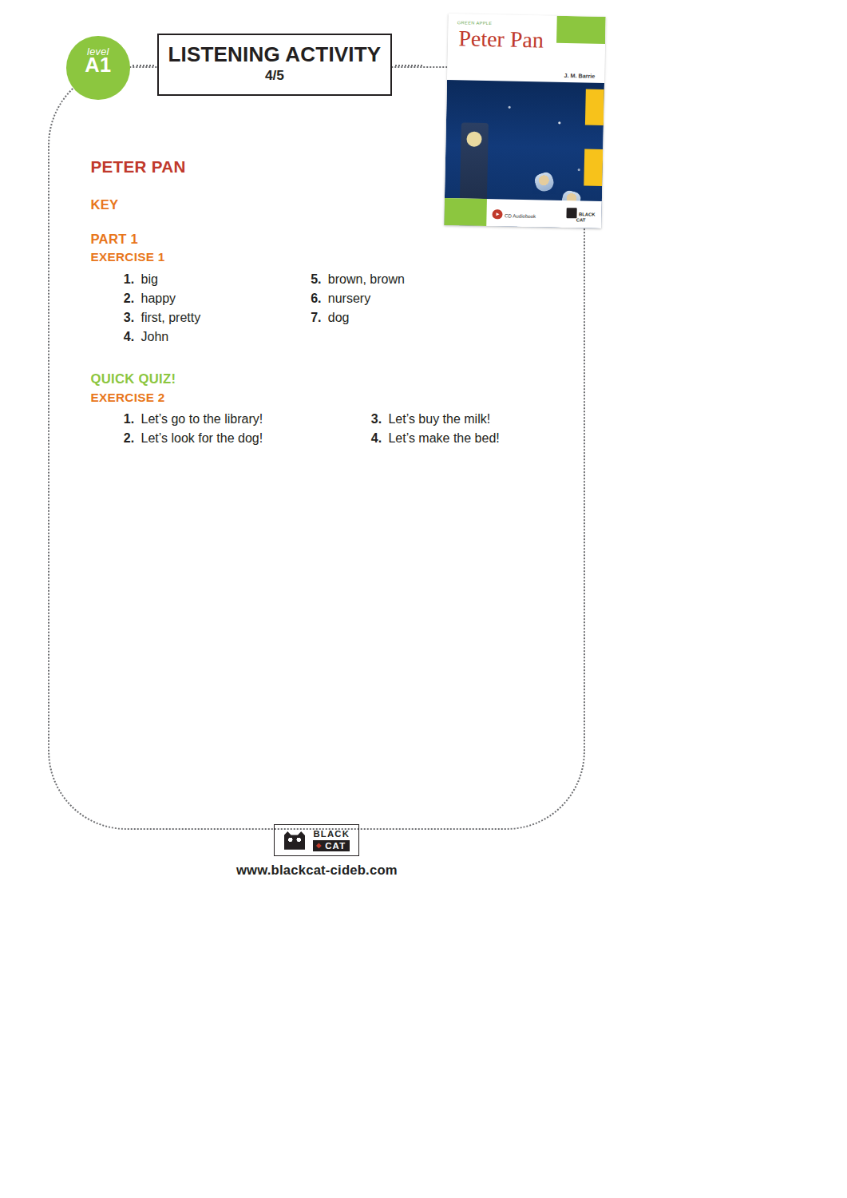level A1
LISTENING ACTIVITY
4/5
GREEN APPLE
Peter Pan
J. M. Barrie
CD Audiobook
BLACK
CAT
PETER PAN
KEY
PART 1
EXERCISE 1
1. big
5. brown, brown
2. happy
6. nursery
3. first, pretty
7. dog
4. John
QUICK QUIZ!
EXERCISE 2
1. Let’s go to the library!
3. Let’s buy the milk!
2. Let’s look for the dog!
4. Let’s make the bed!
BLACK CAT
www.blackcat-cideb.com